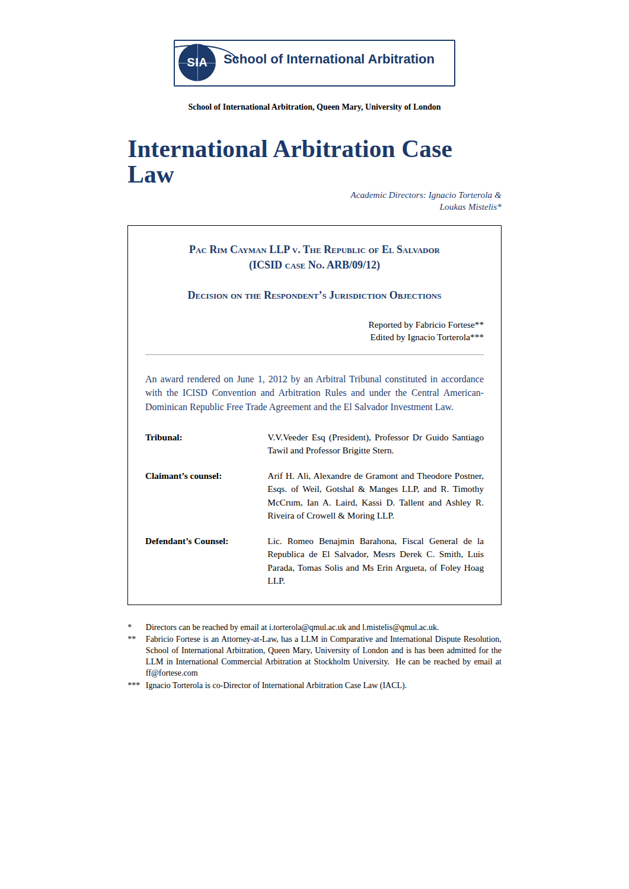SIA
School of International Arbitration
School of International Arbitration, Queen Mary, University of London
International Arbitration Case Law
Academic Directors: Ignacio Torterola &
Loukas Mistelis*
Pac Rim Cayman LLP v. The Republic of El Salvador
(ICSID case No. ARB/09/12)
Decision on the Respondent’s Jurisdiction Objections
Reported by Fabricio Fortese**
Edited by Ignacio Torterola***
An award rendered on June 1, 2012 by an Arbitral Tribunal constituted in accordance with the ICISD Convention and Arbitration Rules and under the Central American-Dominican Republic Free Trade Agreement and the El Salvador Investment Law.
| Tribunal: | V.V.Veeder Esq (President), Professor Dr Guido Santiago Tawil and Professor Brigitte Stern. |
| Claimant’s counsel: | Arif H. Ali, Alexandre de Gramont and Theodore Postner, Esqs. of Weil, Gotshal & Manges LLP, and R. Timothy McCrum, Ian A. Laird, Kassi D. Tallent and Ashley R. Riveira of Crowell & Moring LLP. |
| Defendant’s Counsel: | Lic. Romeo Benajmin Barahona, Fiscal General de la Republica de El Salvador, Mesrs Derek C. Smith, Luis Parada, Tomas Solis and Ms Erin Argueta, of Foley Hoag LLP. |
| * | Directors can be reached by email at i.torterola@qmul.ac.uk and l.mistelis@qmul.ac.uk. |
| ** | Fabricio Fortese is an Attorney-at-Law, has a LLM in Comparative and International Dispute Resolution, School of International Arbitration, Queen Mary, University of London and is has been admitted for the LLM in International Commercial Arbitration at Stockholm University. He can be reached by email at ff@fortese.com |
| *** | Ignacio Torterola is co-Director of International Arbitration Case Law (IACL). |